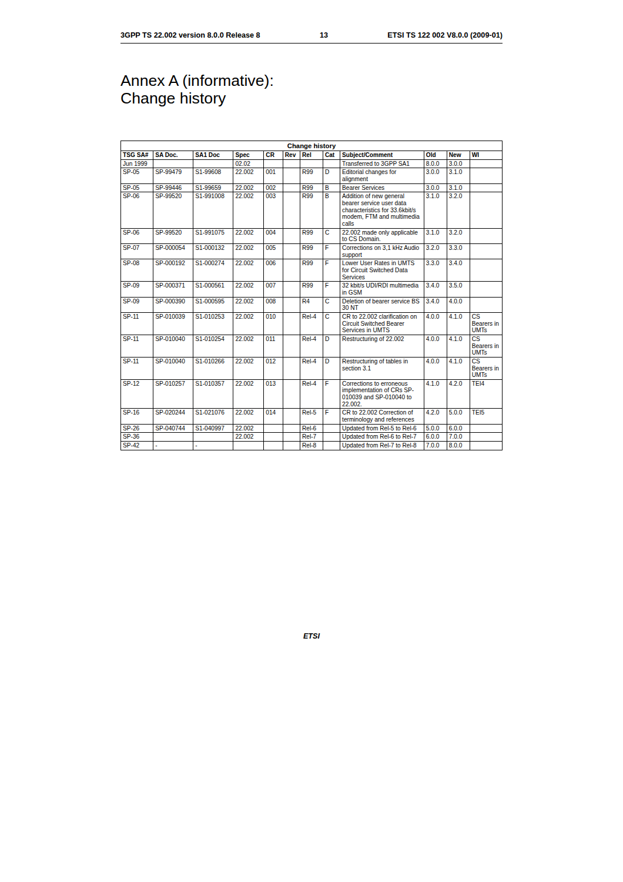3GPP TS 22.002 version 8.0.0 Release 8
13
ETSI TS 122 002 V8.0.0 (2009-01)
Annex A (informative):
Change history
Change history
| TSG SA# | SA Doc. | SA1 Doc | Spec | CR | Rev | Rel | Cat | Subject/Comment | Old | New | WI |
| --- | --- | --- | --- | --- | --- | --- | --- | --- | --- | --- | --- |
| Jun 1999 | | | 02.02 | | | | | Transferred to 3GPP SA1 | 8.0.0 | 3.0.0 | |
| SP-05 | SP-99479 | S1-99608 | 22.002 | 001 | | R99 | D | Editorial changes for alignment | 3.0.0 | 3.1.0 | |
| SP-05 | SP-99446 | S1-99659 | 22.002 | 002 | | R99 | B | Bearer Services | 3.0.0 | 3.1.0 | |
| SP-06 | SP-99520 | S1-991008 | 22.002 | 003 | | R99 | B | Addition of new general bearer service user data characteristics for 33.6kbit/s modem, FTM and multimedia calls | 3.1.0 | 3.2.0 | |
| SP-06 | SP-99520 | S1-991075 | 22.002 | 004 | | R99 | C | 22.002 made only applicable to CS Domain. | 3.1.0 | 3.2.0 | |
| SP-07 | SP-000054 | S1-000132 | 22.002 | 005 | | R99 | F | Corrections on 3,1 kHz Audio support | 3.2.0 | 3.3.0 | |
| SP-08 | SP-000192 | S1-000274 | 22.002 | 006 | | R99 | F | Lower User Rates in UMTS for Circuit Switched Data Services | 3.3.0 | 3.4.0 | |
| SP-09 | SP-000371 | S1-000561 | 22.002 | 007 | | R99 | F | 32 kbit/s UDI/RDI multimedia in GSM | 3.4.0 | 3.5.0 | |
| SP-09 | SP-000390 | S1-000595 | 22.002 | 008 | | R4 | C | Deletion of bearer service BS 30 NT | 3.4.0 | 4.0.0 | |
| SP-11 | SP-010039 | S1-010253 | 22.002 | 010 | | Rel-4 | C | CR to 22.002 clarification on Circuit Switched Bearer Services in UMTS | 4.0.0 | 4.1.0 | CS Bearers in UMTs |
| SP-11 | SP-010040 | S1-010254 | 22.002 | 011 | | Rel-4 | D | Restructuring of 22.002 | 4.0.0 | 4.1.0 | CS Bearers in UMTs |
| SP-11 | SP-010040 | S1-010266 | 22.002 | 012 | | Rel-4 | D | Restructuring of tables in section 3.1 | 4.0.0 | 4.1.0 | CS Bearers in UMTs |
| SP-12 | SP-010257 | S1-010357 | 22.002 | 013 | | Rel-4 | F | Corrections to erroneous implementation of CRs SP-010039 and SP-010040 to 22.002. | 4.1.0 | 4.2.0 | TEI4 |
| SP-16 | SP-020244 | S1-021076 | 22.002 | 014 | | Rel-5 | F | CR to 22.002 Correction of terminology and references | 4.2.0 | 5.0.0 | TEI5 |
| SP-26 | SP-040744 | S1-040997 | 22.002 | | | Rel-6 | | Updated from Rel-5 to Rel-6 | 5.0.0 | 6.0.0 | |
| SP-36 | | | 22.002 | | | Rel-7 | | Updated from Rel-6 to Rel-7 | 6.0.0 | 7.0.0 | |
| SP-42 | - | - | | | | Rel-8 | | Updated from Rel-7 to Rel-8 | 7.0.0 | 8.0.0 | |
ETSI